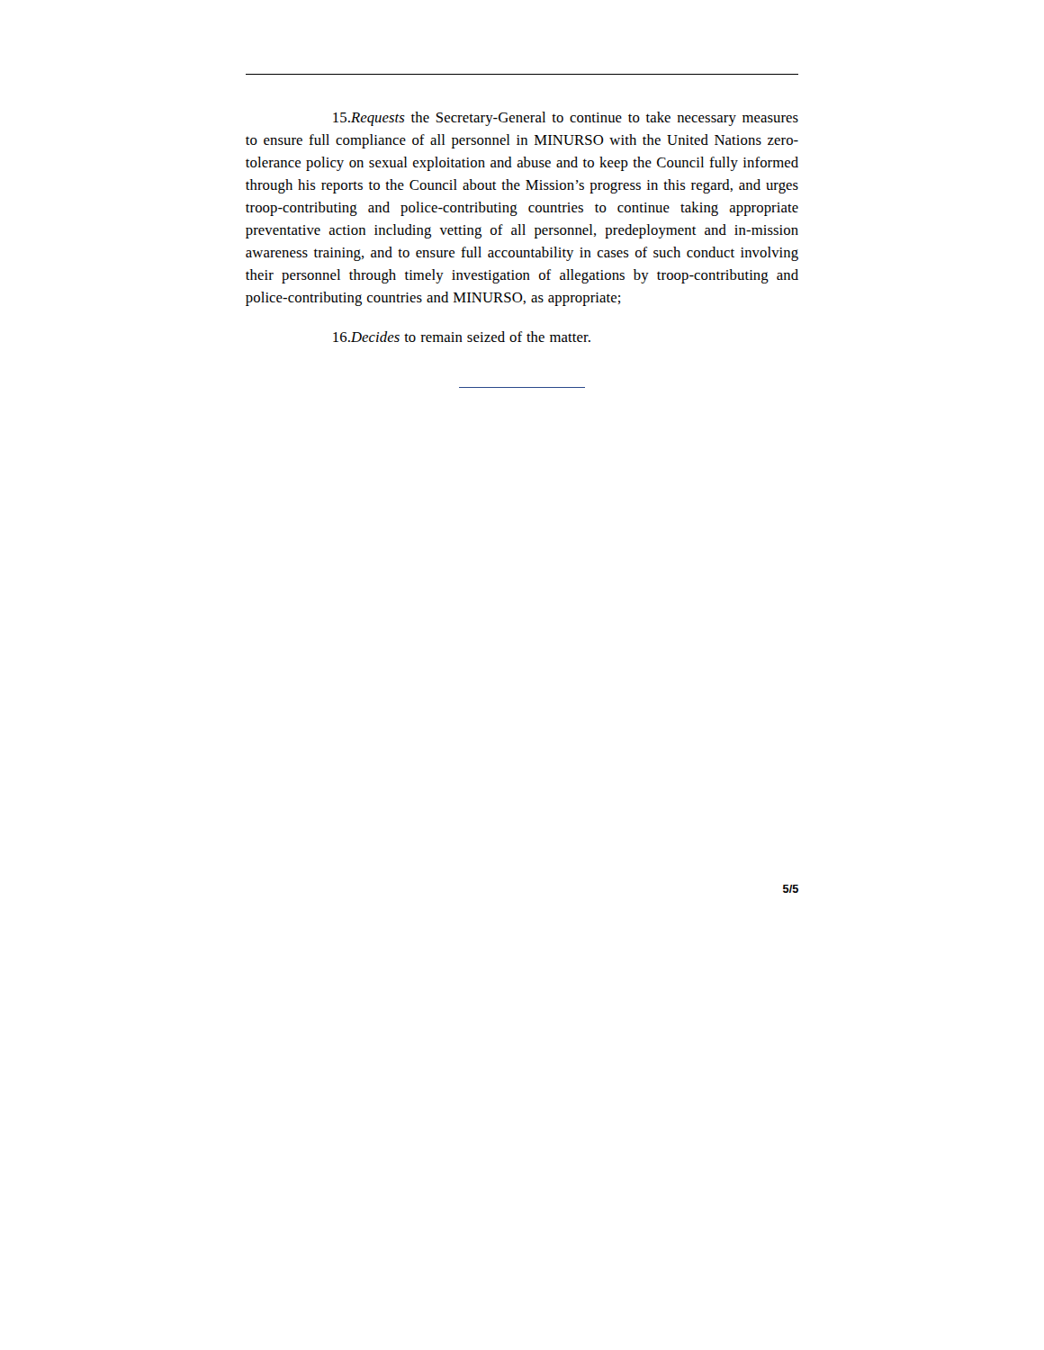15. Requests the Secretary-General to continue to take necessary measures to ensure full compliance of all personnel in MINURSO with the United Nations zero-tolerance policy on sexual exploitation and abuse and to keep the Council fully informed through his reports to the Council about the Mission’s progress in this regard, and urges troop-contributing and police-contributing countries to continue taking appropriate preventative action including vetting of all personnel, predeployment and in-mission awareness training, and to ensure full accountability in cases of such conduct involving their personnel through timely investigation of allegations by troop-contributing and police-contributing countries and MINURSO, as appropriate;
16. Decides to remain seized of the matter.
5/5